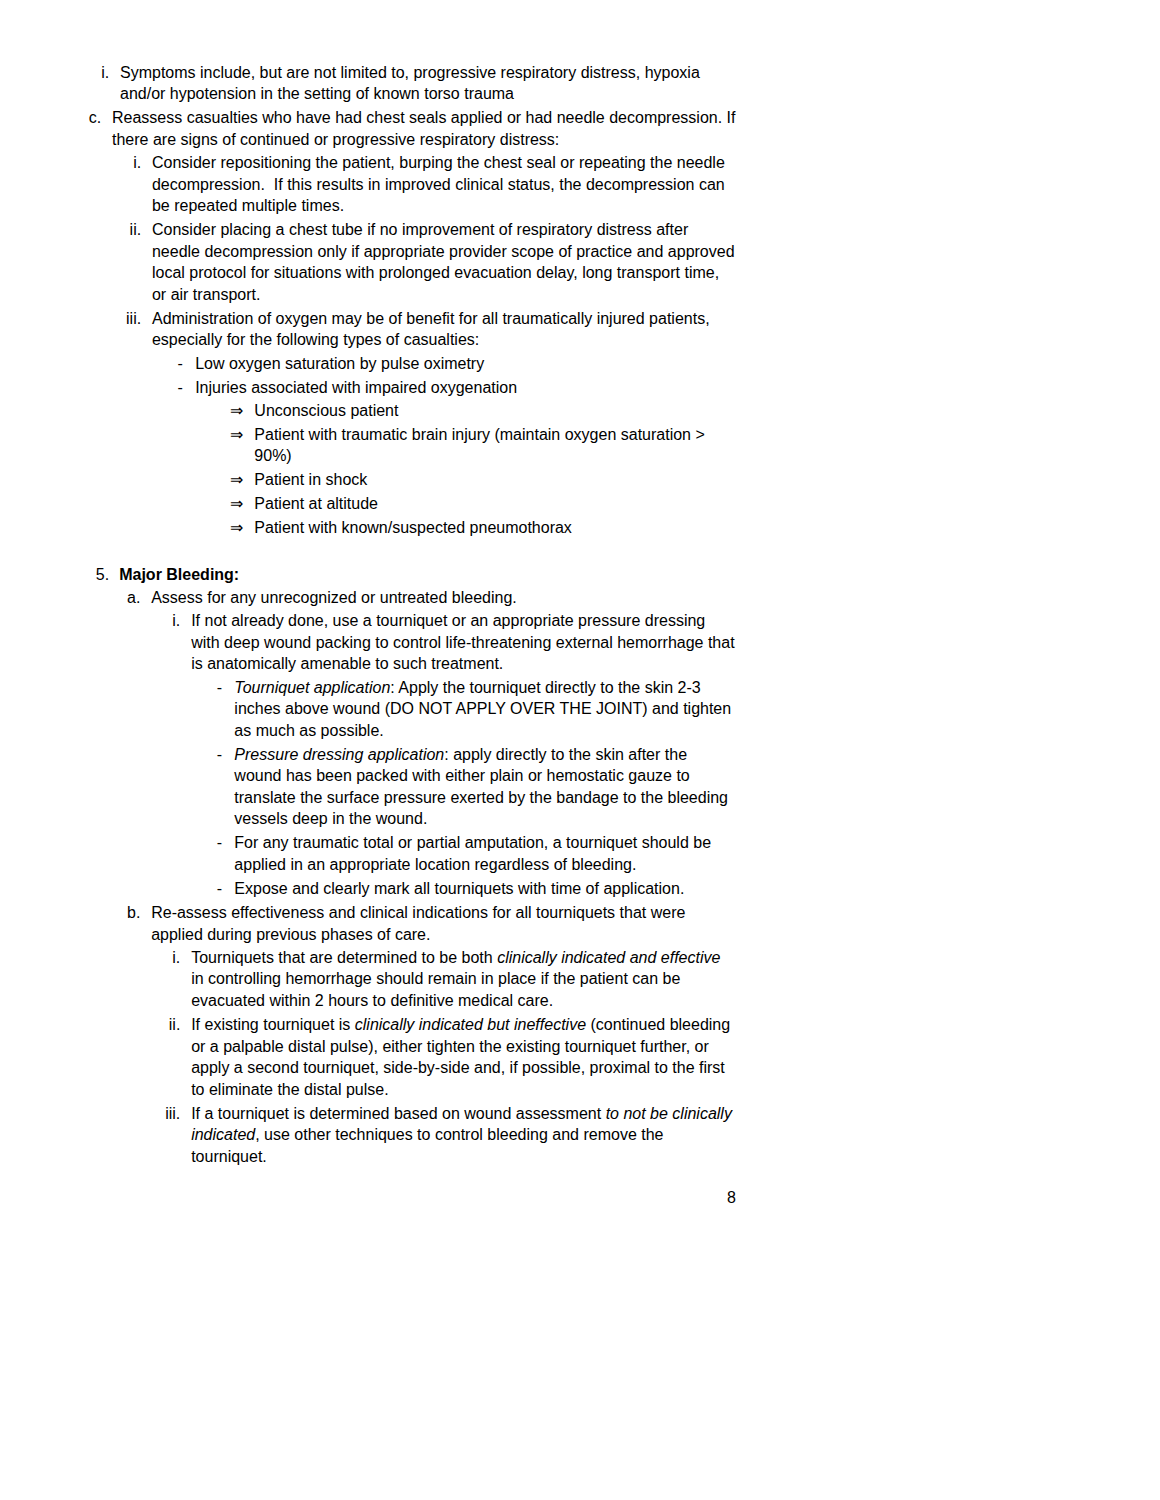Symptoms include, but are not limited to, progressive respiratory distress, hypoxia and/or hypotension in the setting of known torso trauma
Reassess casualties who have had chest seals applied or had needle decompression. If there are signs of continued or progressive respiratory distress:
Consider repositioning the patient, burping the chest seal or repeating the needle decompression. If this results in improved clinical status, the decompression can be repeated multiple times.
Consider placing a chest tube if no improvement of respiratory distress after needle decompression only if appropriate provider scope of practice and approved local protocol for situations with prolonged evacuation delay, long transport time, or air transport.
Administration of oxygen may be of benefit for all traumatically injured patients, especially for the following types of casualties:
Low oxygen saturation by pulse oximetry
Injuries associated with impaired oxygenation
Unconscious patient
Patient with traumatic brain injury (maintain oxygen saturation > 90%)
Patient in shock
Patient at altitude
Patient with known/suspected pneumothorax
Major Bleeding:
Assess for any unrecognized or untreated bleeding.
If not already done, use a tourniquet or an appropriate pressure dressing with deep wound packing to control life-threatening external hemorrhage that is anatomically amenable to such treatment.
Tourniquet application: Apply the tourniquet directly to the skin 2-3 inches above wound (DO NOT APPLY OVER THE JOINT) and tighten as much as possible.
Pressure dressing application: apply directly to the skin after the wound has been packed with either plain or hemostatic gauze to translate the surface pressure exerted by the bandage to the bleeding vessels deep in the wound.
For any traumatic total or partial amputation, a tourniquet should be applied in an appropriate location regardless of bleeding.
Expose and clearly mark all tourniquets with time of application.
Re-assess effectiveness and clinical indications for all tourniquets that were applied during previous phases of care.
Tourniquets that are determined to be both clinically indicated and effective in controlling hemorrhage should remain in place if the patient can be evacuated within 2 hours to definitive medical care.
If existing tourniquet is clinically indicated but ineffective (continued bleeding or a palpable distal pulse), either tighten the existing tourniquet further, or apply a second tourniquet, side-by-side and, if possible, proximal to the first to eliminate the distal pulse.
If a tourniquet is determined based on wound assessment to not be clinically indicated, use other techniques to control bleeding and remove the tourniquet.
8